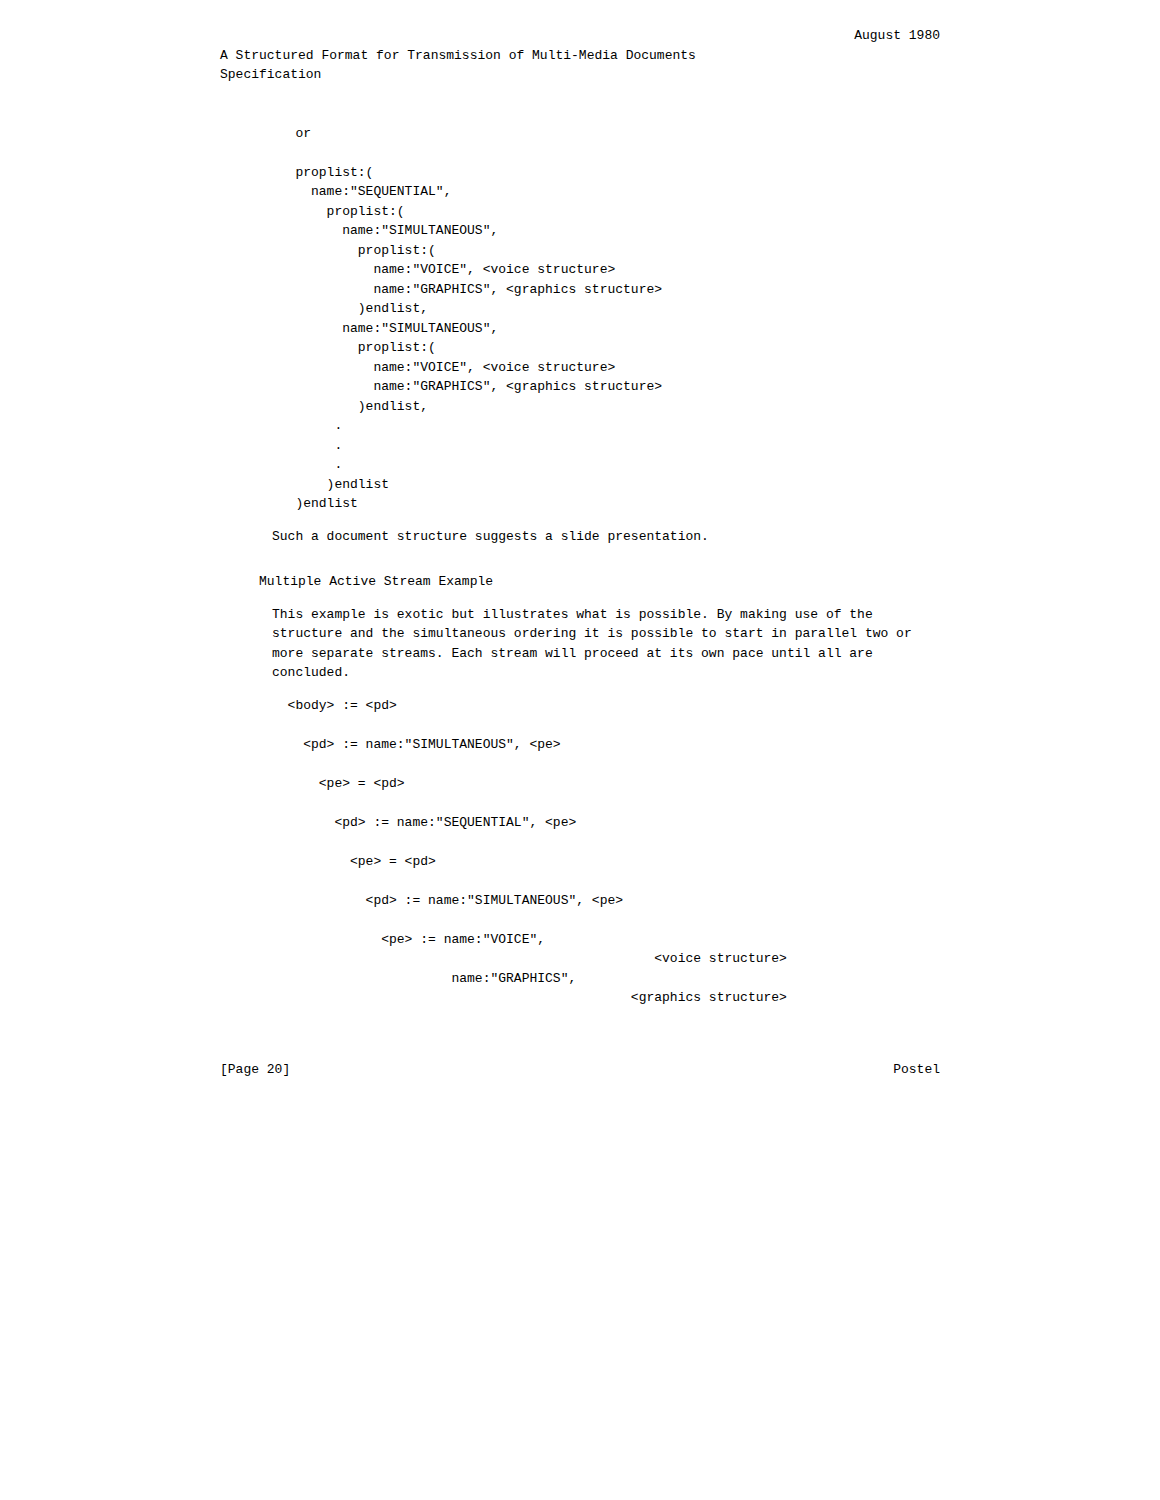August 1980
A Structured Format for Transmission of Multi-Media Documents Specification
   or

   proplist:(
     name:"SEQUENTIAL",
       proplist:(
         name:"SIMULTANEOUS",
           proplist:(
             name:"VOICE", <voice structure>
             name:"GRAPHICS", <graphics structure>
           )endlist,
         name:"SIMULTANEOUS",
           proplist:(
             name:"VOICE", <voice structure>
             name:"GRAPHICS", <graphics structure>
           )endlist,
        .
        .
        .
       )endlist
   )endlist
Such a document structure suggests a slide presentation.
Multiple Active Stream Example
This example is exotic but illustrates what is possible. By making use of the structure and the simultaneous ordering it is possible to start in parallel two or more separate streams. Each stream will proceed at its own pace until all are concluded.
  <body> := <pd>

    <pd> := name:"SIMULTANEOUS", <pe>

      <pe> = <pd>

        <pd> := name:"SEQUENTIAL", <pe>

          <pe> = <pd>

            <pd> := name:"SIMULTANEOUS", <pe>

              <pe> := name:"VOICE",
                                                 <voice structure>
                       name:"GRAPHICS",
                                              <graphics structure>
[Page 20] Postel